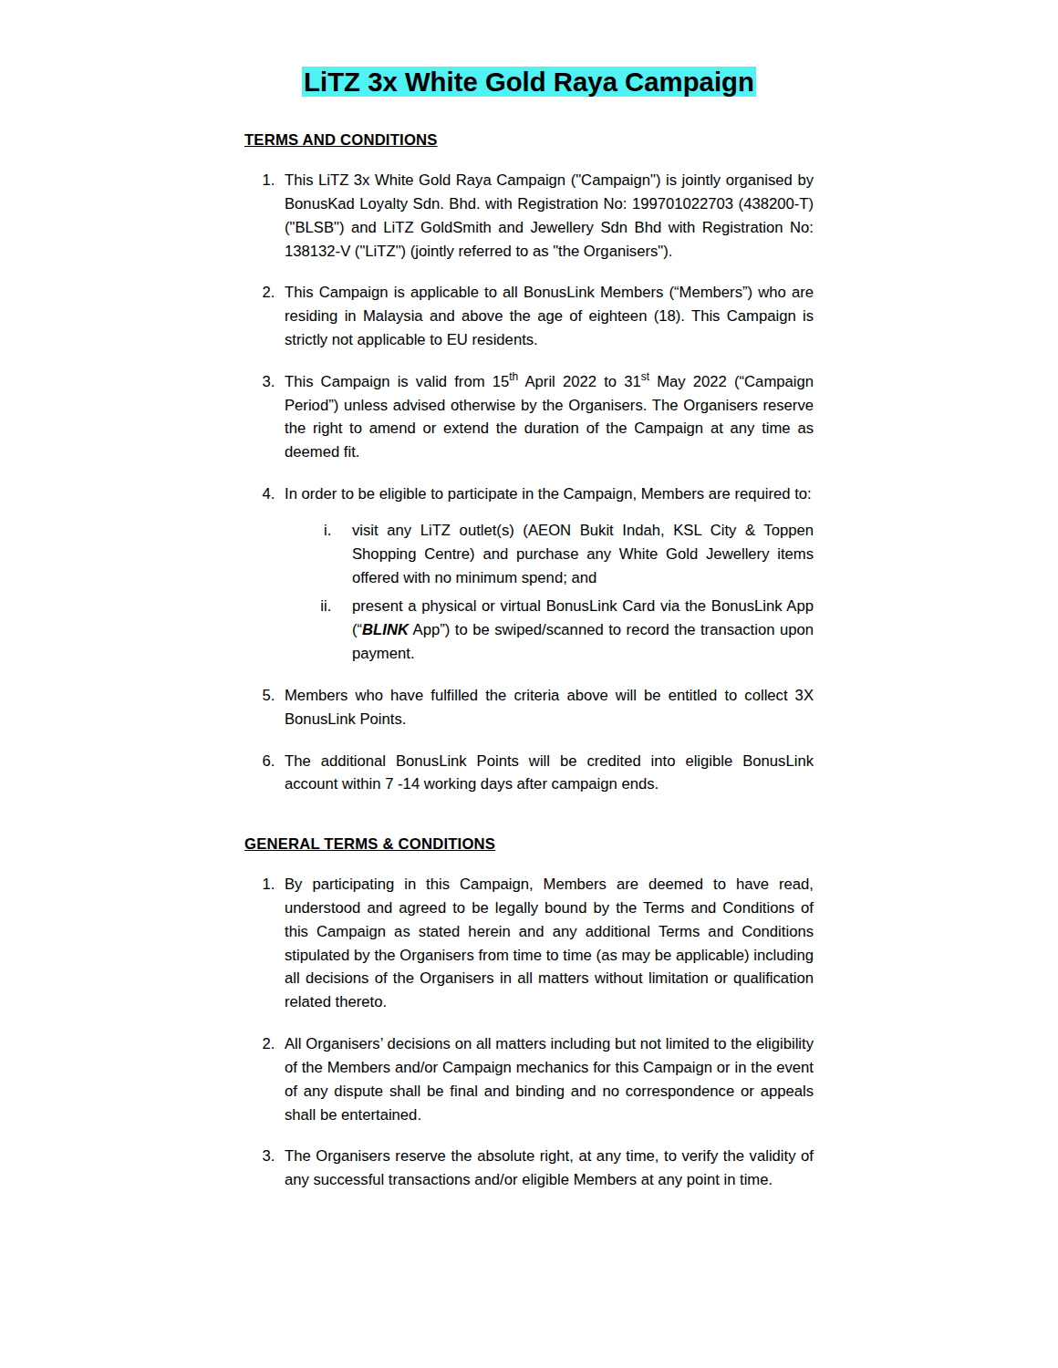LiTZ 3x White Gold Raya Campaign
TERMS AND CONDITIONS
This LiTZ 3x White Gold Raya Campaign ("Campaign") is jointly organised by BonusKad Loyalty Sdn. Bhd. with Registration No: 199701022703 (438200-T) ("BLSB") and LiTZ GoldSmith and Jewellery Sdn Bhd with Registration No: 138132-V ("LiTZ") (jointly referred to as "the Organisers").
This Campaign is applicable to all BonusLink Members (“Members”) who are residing in Malaysia and above the age of eighteen (18). This Campaign is strictly not applicable to EU residents.
This Campaign is valid from 15th April 2022 to 31st May 2022 (“Campaign Period”) unless advised otherwise by the Organisers. The Organisers reserve the right to amend or extend the duration of the Campaign at any time as deemed fit.
In order to be eligible to participate in the Campaign, Members are required to:
visit any LiTZ outlet(s) (AEON Bukit Indah, KSL City & Toppen Shopping Centre) and purchase any White Gold Jewellery items offered with no minimum spend; and
present a physical or virtual BonusLink Card via the BonusLink App (“BLINK App”) to be swiped/scanned to record the transaction upon payment.
Members who have fulfilled the criteria above will be entitled to collect 3X BonusLink Points.
The additional BonusLink Points will be credited into eligible BonusLink account within 7 -14 working days after campaign ends.
GENERAL TERMS & CONDITIONS
By participating in this Campaign, Members are deemed to have read, understood and agreed to be legally bound by the Terms and Conditions of this Campaign as stated herein and any additional Terms and Conditions stipulated by the Organisers from time to time (as may be applicable) including all decisions of the Organisers in all matters without limitation or qualification related thereto.
All Organisers’ decisions on all matters including but not limited to the eligibility of the Members and/or Campaign mechanics for this Campaign or in the event of any dispute shall be final and binding and no correspondence or appeals shall be entertained.
The Organisers reserve the absolute right, at any time, to verify the validity of any successful transactions and/or eligible Members at any point in time.